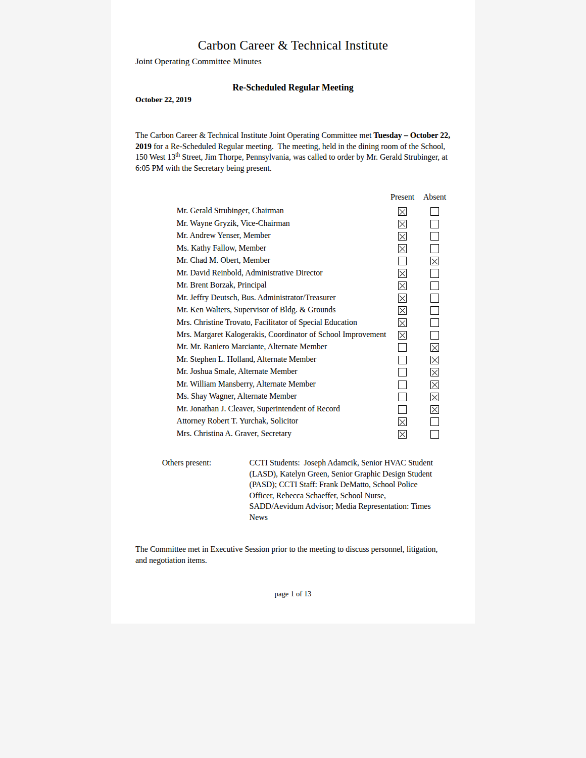Carbon Career & Technical Institute
Joint Operating Committee Minutes
Re-Scheduled Regular Meeting
October 22, 2019
The Carbon Career & Technical Institute Joint Operating Committee met Tuesday – October 22, 2019 for a Re-Scheduled Regular meeting. The meeting, held in the dining room of the School, 150 West 13th Street, Jim Thorpe, Pennsylvania, was called to order by Mr. Gerald Strubinger, at 6:05 PM with the Secretary being present.
| | Present | Absent |
| --- | --- | --- |
| Mr. Gerald Strubinger, Chairman | | |
| Mr. Wayne Gryzik, Vice-Chairman | | |
| Mr. Andrew Yenser, Member | | |
| Ms. Kathy Fallow, Member | | |
| Mr. Chad M. Obert, Member | | |
| Mr. David Reinbold, Administrative Director | | |
| Mr. Brent Borzak, Principal | | |
| Mr. Jeffry Deutsch, Bus. Administrator/Treasurer | | |
| Mr. Ken Walters, Supervisor of Bldg. & Grounds | | |
| Mrs. Christine Trovato, Facilitator of Special Education | | |
| Mrs. Margaret Kalogerakis, Coordinator of School Improvement | | |
| Mr. Mr. Raniero Marciante, Alternate Member | | |
| Mr. Stephen L. Holland, Alternate Member | | |
| Mr. Joshua Smale, Alternate Member | | |
| Mr. William Mansberry, Alternate Member | | |
| Ms. Shay Wagner, Alternate Member | | |
| Mr. Jonathan J. Cleaver, Superintendent of Record | | |
| Attorney Robert T. Yurchak, Solicitor | | |
| Mrs. Christina A. Graver, Secretary | | |
Others present:
CCTI Students: Joseph Adamcik, Senior HVAC Student (LASD), Katelyn Green, Senior Graphic Design Student (PASD); CCTI Staff: Frank DeMatto, School Police Officer, Rebecca Schaeffer, School Nurse, SADD/Aevidum Advisor; Media Representation: Times News
The Committee met in Executive Session prior to the meeting to discuss personnel, litigation, and negotiation items.
page 1 of 13